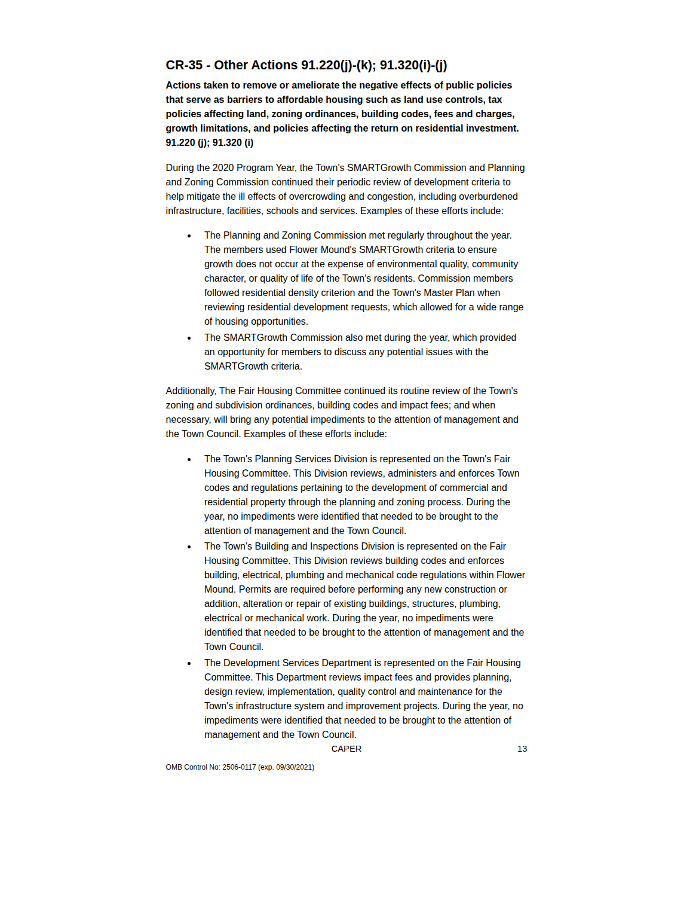CR-35 - Other Actions 91.220(j)-(k); 91.320(i)-(j)
Actions taken to remove or ameliorate the negative effects of public policies that serve as barriers to affordable housing such as land use controls, tax policies affecting land, zoning ordinances, building codes, fees and charges, growth limitations, and policies affecting the return on residential investment. 91.220 (j); 91.320 (i)
During the 2020 Program Year, the Town's SMARTGrowth Commission and Planning and Zoning Commission continued their periodic review of development criteria to help mitigate the ill effects of overcrowding and congestion, including overburdened infrastructure, facilities, schools and services. Examples of these efforts include:
The Planning and Zoning Commission met regularly throughout the year. The members used Flower Mound's SMARTGrowth criteria to ensure growth does not occur at the expense of environmental quality, community character, or quality of life of the Town's residents. Commission members followed residential density criterion and the Town's Master Plan when reviewing residential development requests, which allowed for a wide range of housing opportunities.
The SMARTGrowth Commission also met during the year, which provided an opportunity for members to discuss any potential issues with the SMARTGrowth criteria.
Additionally, The Fair Housing Committee continued its routine review of the Town's zoning and subdivision ordinances, building codes and impact fees; and when necessary, will bring any potential impediments to the attention of management and the Town Council. Examples of these efforts include:
The Town's Planning Services Division is represented on the Town's Fair Housing Committee. This Division reviews, administers and enforces Town codes and regulations pertaining to the development of commercial and residential property through the planning and zoning process. During the year, no impediments were identified that needed to be brought to the attention of management and the Town Council.
The Town's Building and Inspections Division is represented on the Fair Housing Committee. This Division reviews building codes and enforces building, electrical, plumbing and mechanical code regulations within Flower Mound. Permits are required before performing any new construction or addition, alteration or repair of existing buildings, structures, plumbing, electrical or mechanical work. During the year, no impediments were identified that needed to be brought to the attention of management and the Town Council.
The Development Services Department is represented on the Fair Housing Committee. This Department reviews impact fees and provides planning, design review, implementation, quality control and maintenance for the Town's infrastructure system and improvement projects. During the year, no impediments were identified that needed to be brought to the attention of management and the Town Council.
CAPER 13
OMB Control No: 2506-0117 (exp. 09/30/2021)